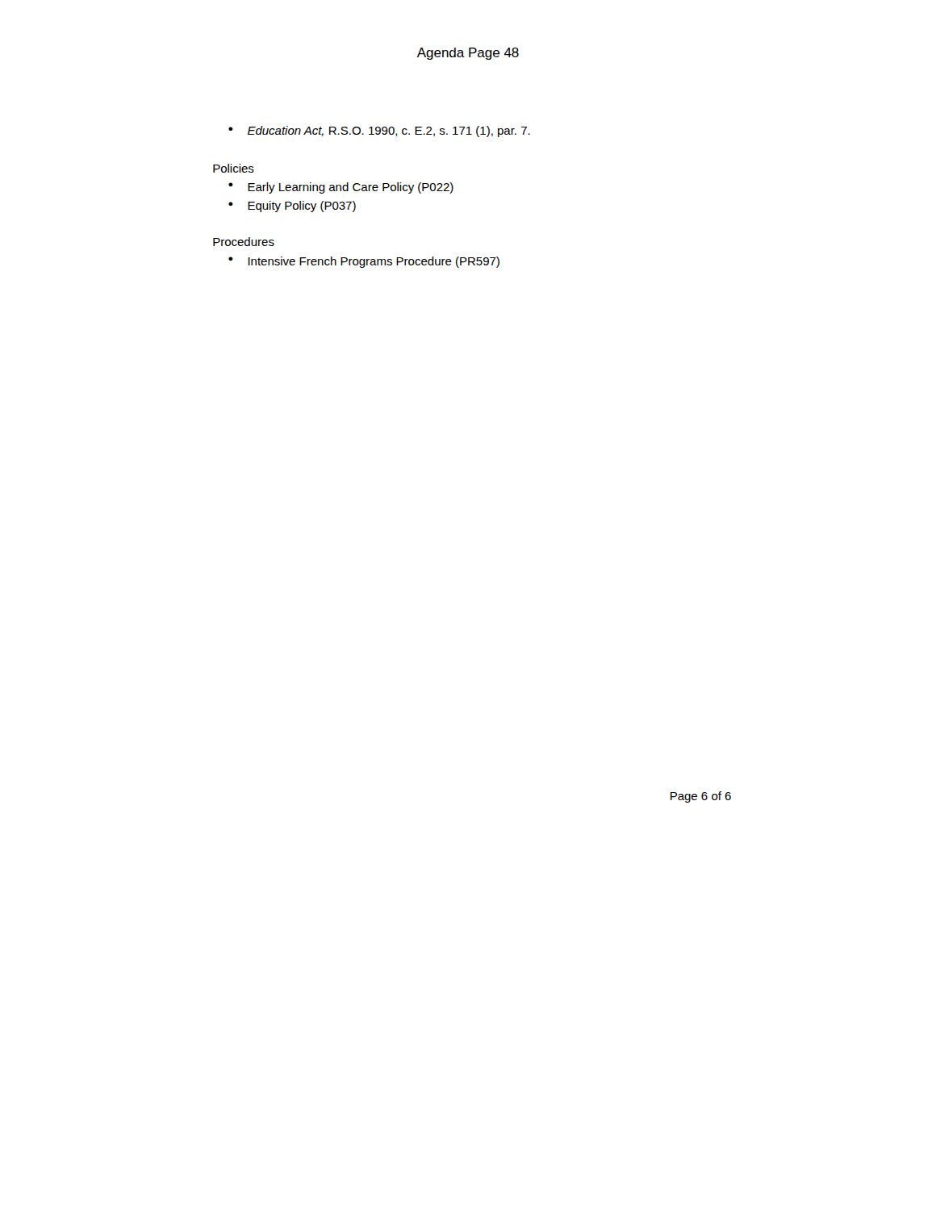Agenda Page 48
Education Act, R.S.O. 1990, c. E.2, s. 171 (1), par. 7.
Policies
Early Learning and Care Policy (P022)
Equity Policy (P037)
Procedures
Intensive French Programs Procedure (PR597)
Page 6 of 6